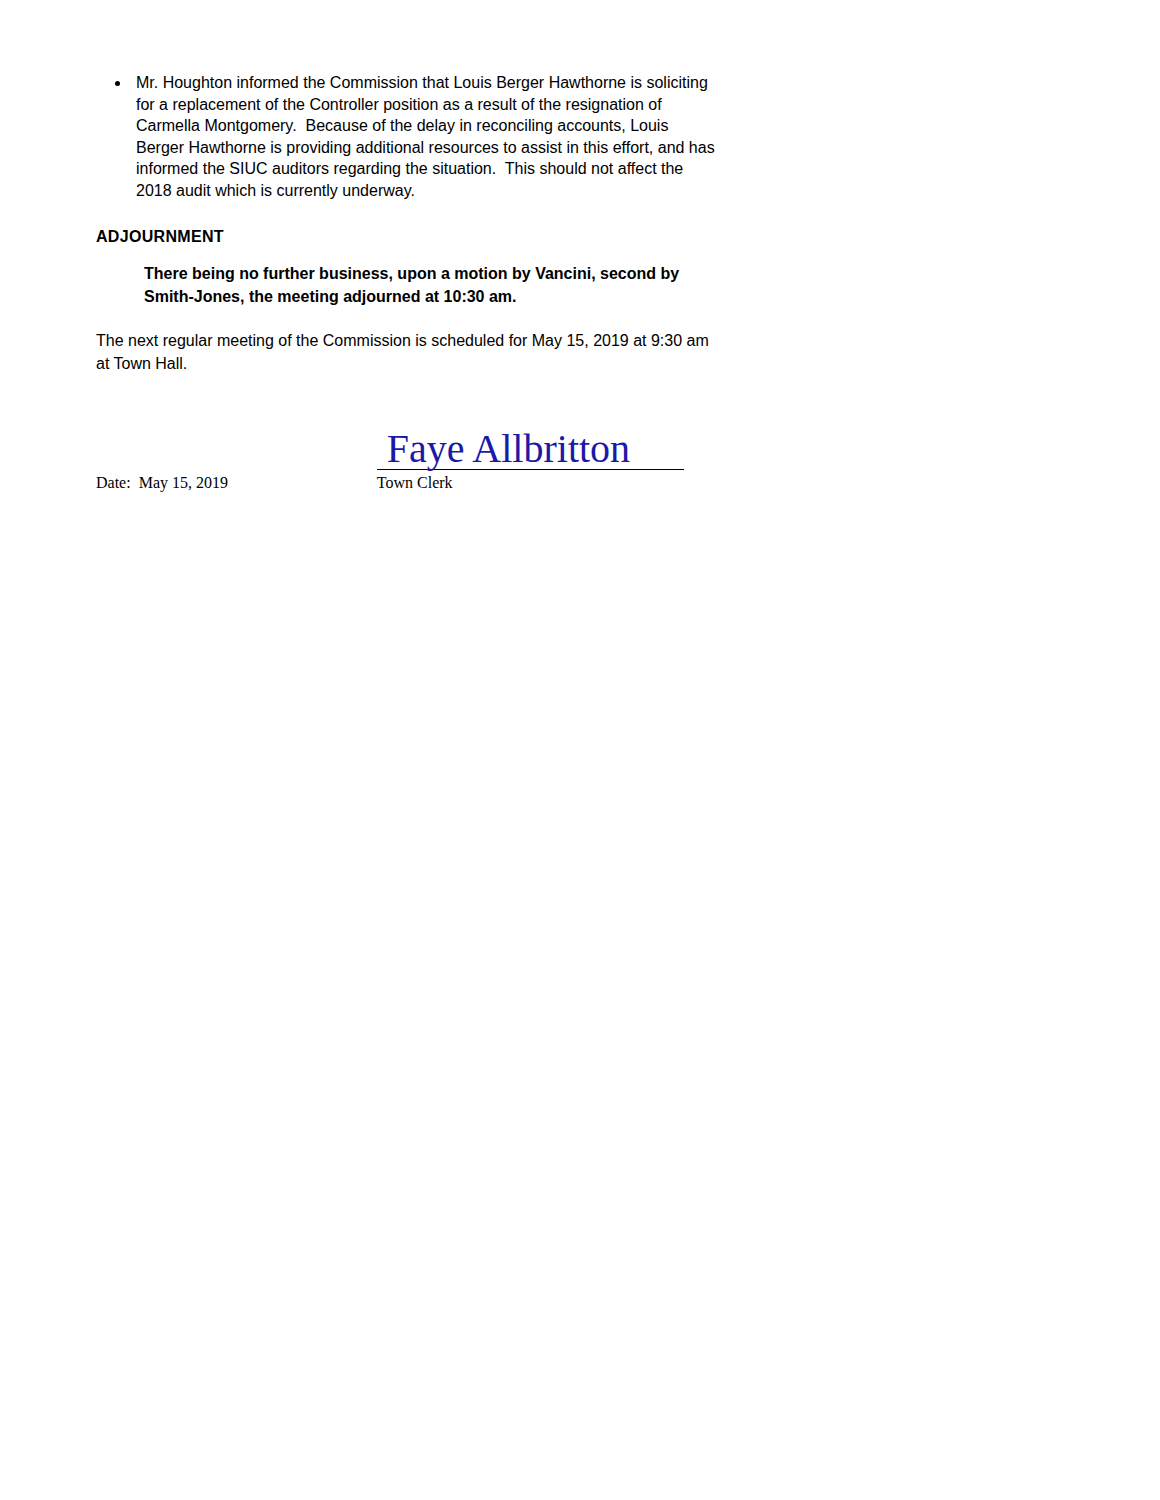Mr. Houghton informed the Commission that Louis Berger Hawthorne is soliciting for a replacement of the Controller position as a result of the resignation of Carmella Montgomery. Because of the delay in reconciling accounts, Louis Berger Hawthorne is providing additional resources to assist in this effort, and has informed the SIUC auditors regarding the situation. This should not affect the 2018 audit which is currently underway.
ADJOURNMENT
There being no further business, upon a motion by Vancini, second by Smith-Jones, the meeting adjourned at 10:30 am.
The next regular meeting of the Commission is scheduled for May 15, 2019 at 9:30 am at Town Hall.
| Date: May 15, 2019 | Faye Allbritton Town Clerk |